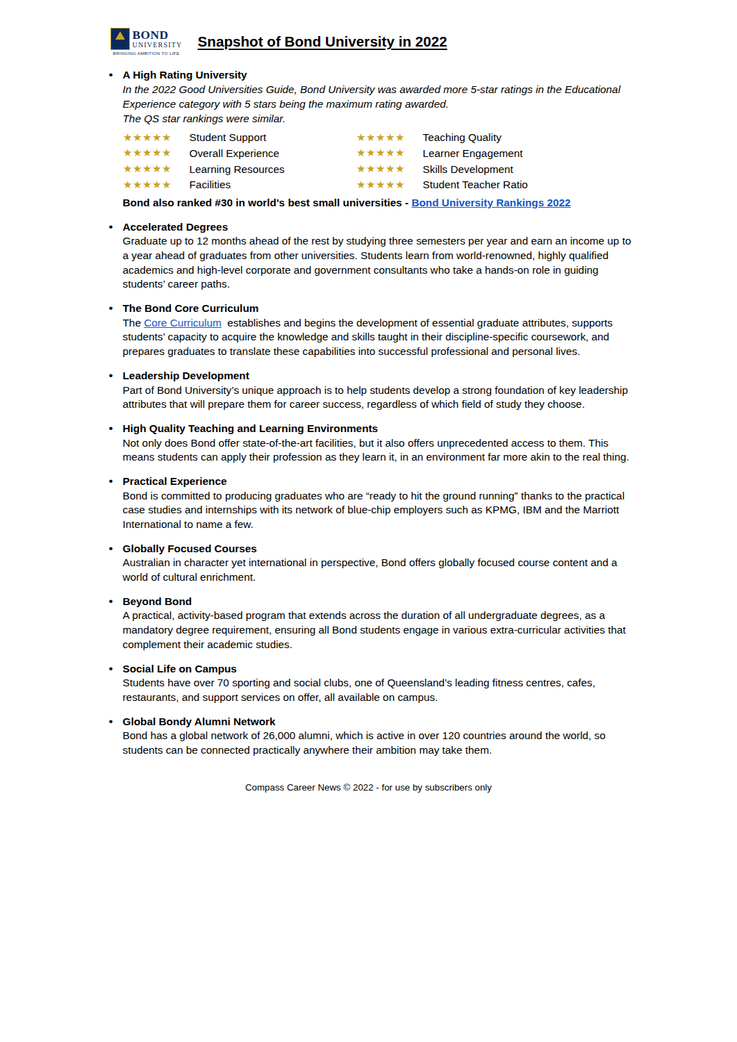BOND UNIVERSITY
BRINGING AMBITION TO LIFE
Snapshot of Bond University in 2022
A High Rating University
In the 2022 Good Universities Guide, Bond University was awarded more 5-star ratings in the Educational Experience category with 5 stars being the maximum rating awarded.
The QS star rankings were similar.
| ★★★★★ | Student Support | ★★★★★ | Teaching Quality |
| ★★★★★ | Overall Experience | ★★★★★ | Learner Engagement |
| ★★★★★ | Learning Resources | ★★★★★ | Skills Development |
| ★★★★★ | Facilities | ★★★★★ | Student Teacher Ratio |
Bond also ranked #30 in world's best small universities - Bond University Rankings 2022
Accelerated Degrees
Graduate up to 12 months ahead of the rest by studying three semesters per year and earn an income up to a year ahead of graduates from other universities. Students learn from world-renowned, highly qualified academics and high-level corporate and government consultants who take a hands-on role in guiding students’ career paths.
The Bond Core Curriculum
The Core Curriculum establishes and begins the development of essential graduate attributes, supports students’ capacity to acquire the knowledge and skills taught in their discipline-specific coursework, and prepares graduates to translate these capabilities into successful professional and personal lives.
Leadership Development
Part of Bond University’s unique approach is to help students develop a strong foundation of key leadership attributes that will prepare them for career success, regardless of which field of study they choose.
High Quality Teaching and Learning Environments
Not only does Bond offer state-of-the-art facilities, but it also offers unprecedented access to them. This means students can apply their profession as they learn it, in an environment far more akin to the real thing.
Practical Experience
Bond is committed to producing graduates who are “ready to hit the ground running” thanks to the practical case studies and internships with its network of blue-chip employers such as KPMG, IBM and the Marriott International to name a few.
Globally Focused Courses
Australian in character yet international in perspective, Bond offers globally focused course content and a world of cultural enrichment.
Beyond Bond
A practical, activity-based program that extends across the duration of all undergraduate degrees, as a mandatory degree requirement, ensuring all Bond students engage in various extra-curricular activities that complement their academic studies.
Social Life on Campus
Students have over 70 sporting and social clubs, one of Queensland’s leading fitness centres, cafes, restaurants, and support services on offer, all available on campus.
Global Bondy Alumni Network
Bond has a global network of 26,000 alumni, which is active in over 120 countries around the world, so students can be connected practically anywhere their ambition may take them.
Compass Career News © 2022 - for use by subscribers only